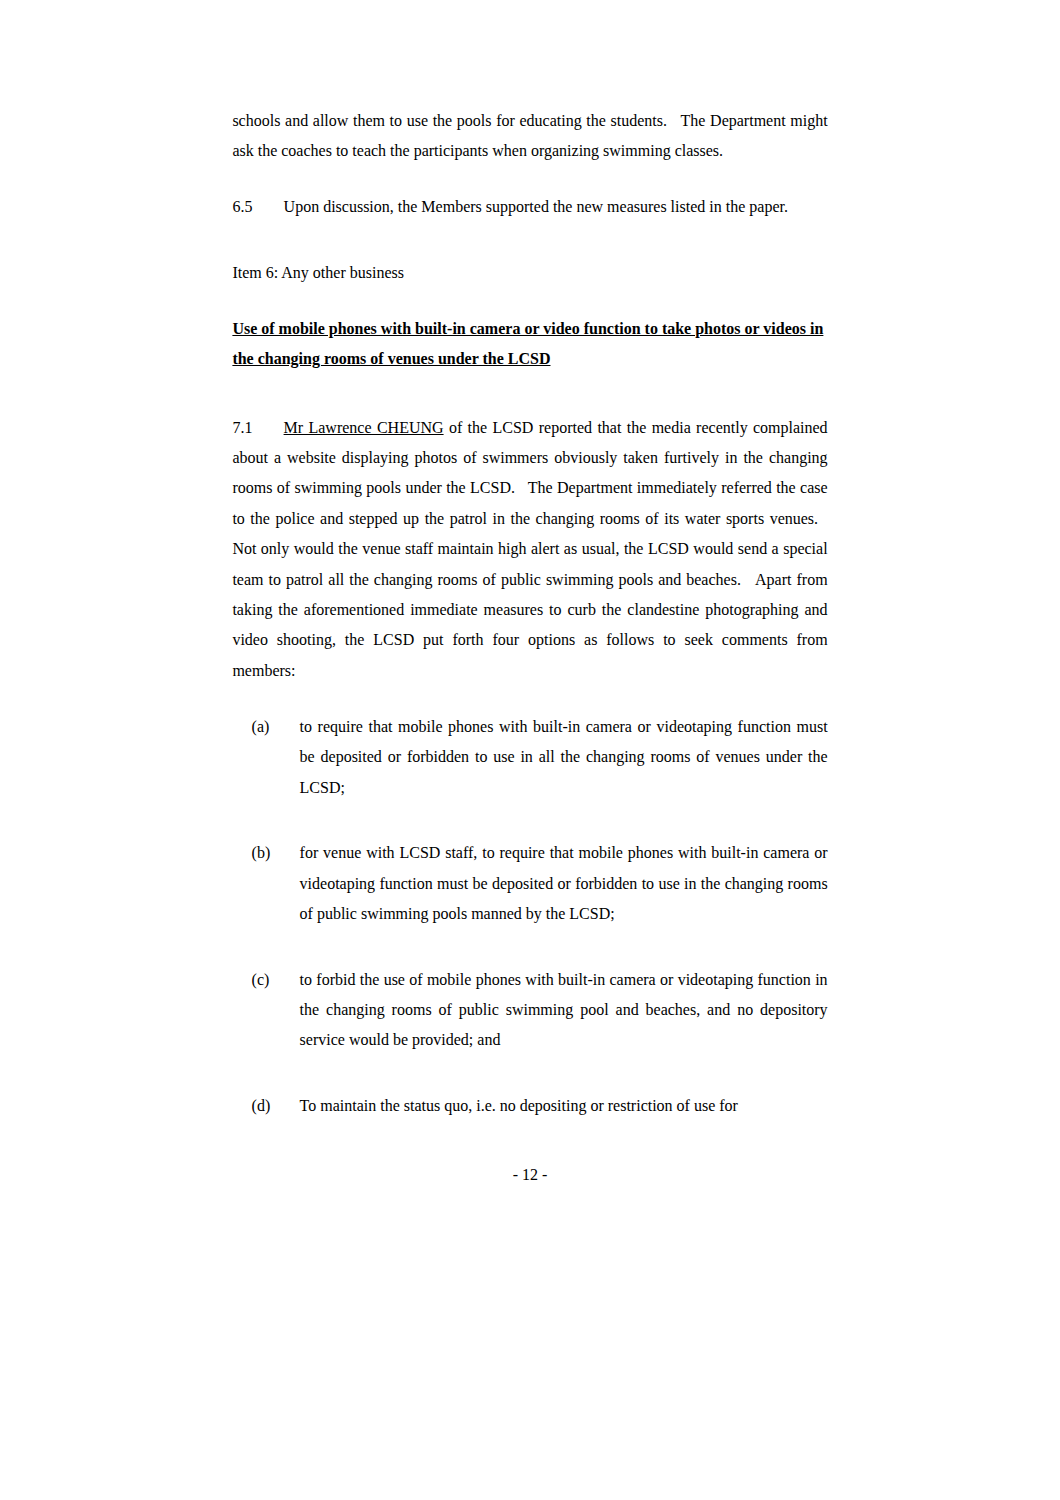schools and allow them to use the pools for educating the students. The Department might ask the coaches to teach the participants when organizing swimming classes.
6.5 Upon discussion, the Members supported the new measures listed in the paper.
Item 6: Any other business
Use of mobile phones with built-in camera or video function to take photos or videos in the changing rooms of venues under the LCSD
7.1 Mr Lawrence CHEUNG of the LCSD reported that the media recently complained about a website displaying photos of swimmers obviously taken furtively in the changing rooms of swimming pools under the LCSD. The Department immediately referred the case to the police and stepped up the patrol in the changing rooms of its water sports venues. Not only would the venue staff maintain high alert as usual, the LCSD would send a special team to patrol all the changing rooms of public swimming pools and beaches. Apart from taking the aforementioned immediate measures to curb the clandestine photographing and video shooting, the LCSD put forth four options as follows to seek comments from members:
(a) to require that mobile phones with built-in camera or videotaping function must be deposited or forbidden to use in all the changing rooms of venues under the LCSD;
(b) for venue with LCSD staff, to require that mobile phones with built-in camera or videotaping function must be deposited or forbidden to use in the changing rooms of public swimming pools manned by the LCSD;
(c) to forbid the use of mobile phones with built-in camera or videotaping function in the changing rooms of public swimming pool and beaches, and no depository service would be provided; and
(d) To maintain the status quo, i.e. no depositing or restriction of use for
- 12 -